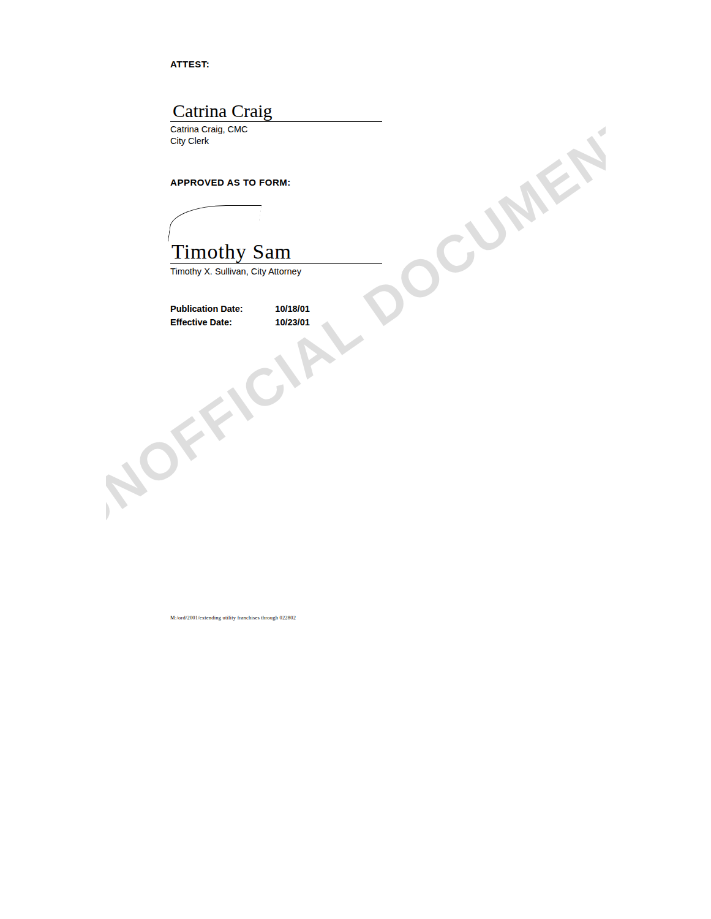UNOFFICIAL DOCUMENT
ATTEST:
Catrina Craig
Catrina Craig, CMC
City Clerk
APPROVED AS TO FORM:
Timothy Sam
Timothy X. Sullivan, City Attorney
| Publication Date: | 10/18/01 |
| Effective Date: | 10/23/01 |
M:/ord/2001/extending utility franchises through 022802